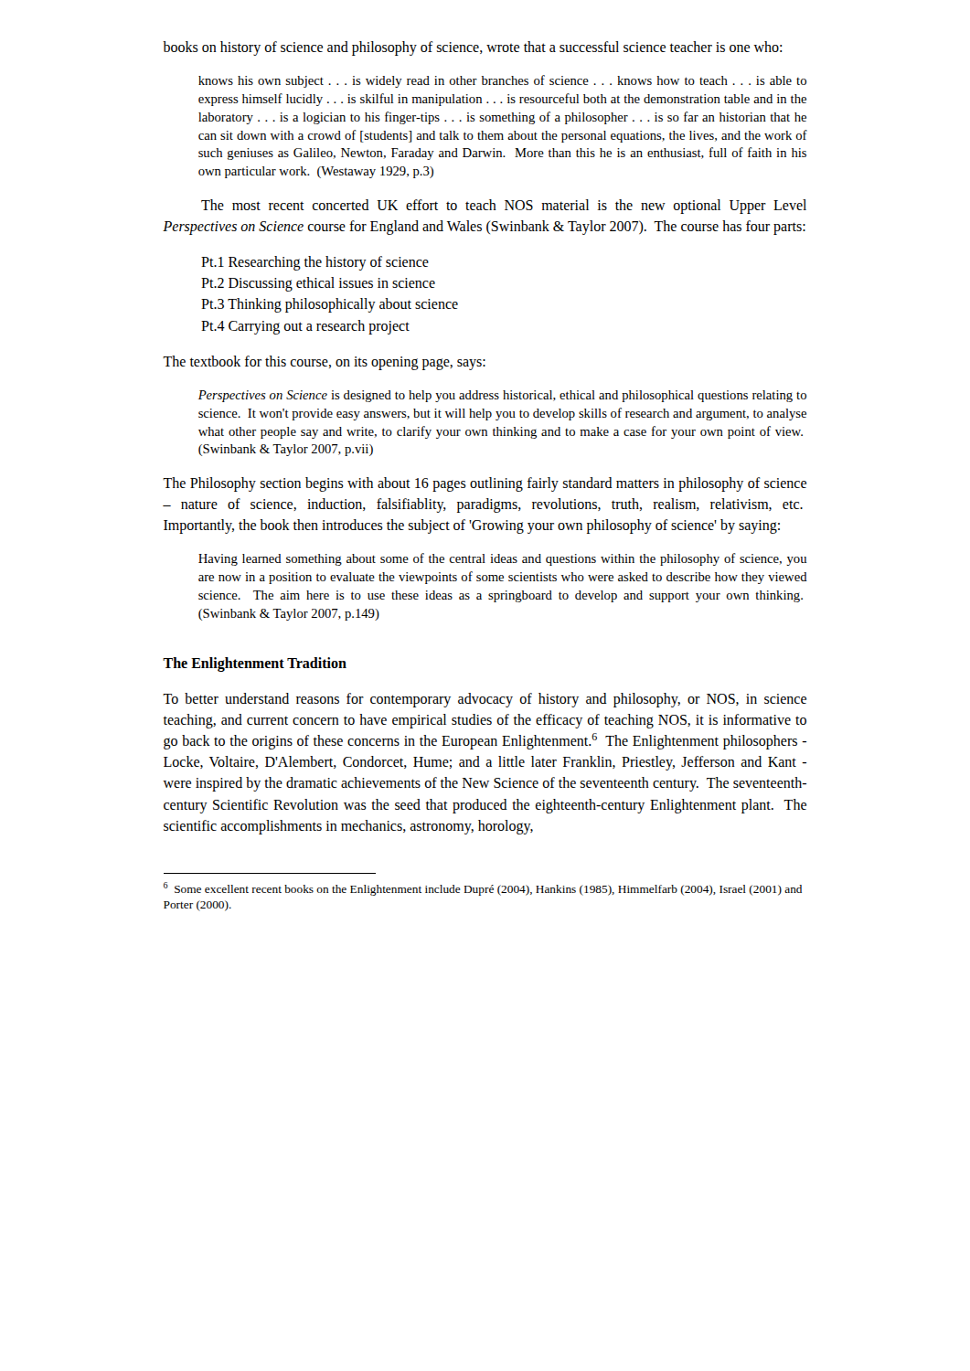books on history of science and philosophy of science, wrote that a successful science teacher is one who:
knows his own subject . . . is widely read in other branches of science . . . knows how to teach . . . is able to express himself lucidly . . . is skilful in manipulation . . . is resourceful both at the demonstration table and in the laboratory . . . is a logician to his finger-tips . . . is something of a philosopher . . . is so far an historian that he can sit down with a crowd of [students] and talk to them about the personal equations, the lives, and the work of such geniuses as Galileo, Newton, Faraday and Darwin. More than this he is an enthusiast, full of faith in his own particular work. (Westaway 1929, p.3)
The most recent concerted UK effort to teach NOS material is the new optional Upper Level Perspectives on Science course for England and Wales (Swinbank & Taylor 2007). The course has four parts:
Pt.1 Researching the history of science
Pt.2 Discussing ethical issues in science
Pt.3 Thinking philosophically about science
Pt.4 Carrying out a research project
The textbook for this course, on its opening page, says:
Perspectives on Science is designed to help you address historical, ethical and philosophical questions relating to science. It won't provide easy answers, but it will help you to develop skills of research and argument, to analyse what other people say and write, to clarify your own thinking and to make a case for your own point of view. (Swinbank & Taylor 2007, p.vii)
The Philosophy section begins with about 16 pages outlining fairly standard matters in philosophy of science – nature of science, induction, falsifiablity, paradigms, revolutions, truth, realism, relativism, etc. Importantly, the book then introduces the subject of 'Growing your own philosophy of science' by saying:
Having learned something about some of the central ideas and questions within the philosophy of science, you are now in a position to evaluate the viewpoints of some scientists who were asked to describe how they viewed science. The aim here is to use these ideas as a springboard to develop and support your own thinking. (Swinbank & Taylor 2007, p.149)
The Enlightenment Tradition
To better understand reasons for contemporary advocacy of history and philosophy, or NOS, in science teaching, and current concern to have empirical studies of the efficacy of teaching NOS, it is informative to go back to the origins of these concerns in the European Enlightenment.6 The Enlightenment philosophers - Locke, Voltaire, D'Alembert, Condorcet, Hume; and a little later Franklin, Priestley, Jefferson and Kant - were inspired by the dramatic achievements of the New Science of the seventeenth century. The seventeenth-century Scientific Revolution was the seed that produced the eighteenth-century Enlightenment plant. The scientific accomplishments in mechanics, astronomy, horology,
6 Some excellent recent books on the Enlightenment include Dupré (2004), Hankins (1985), Himmelfarb (2004), Israel (2001) and Porter (2000).